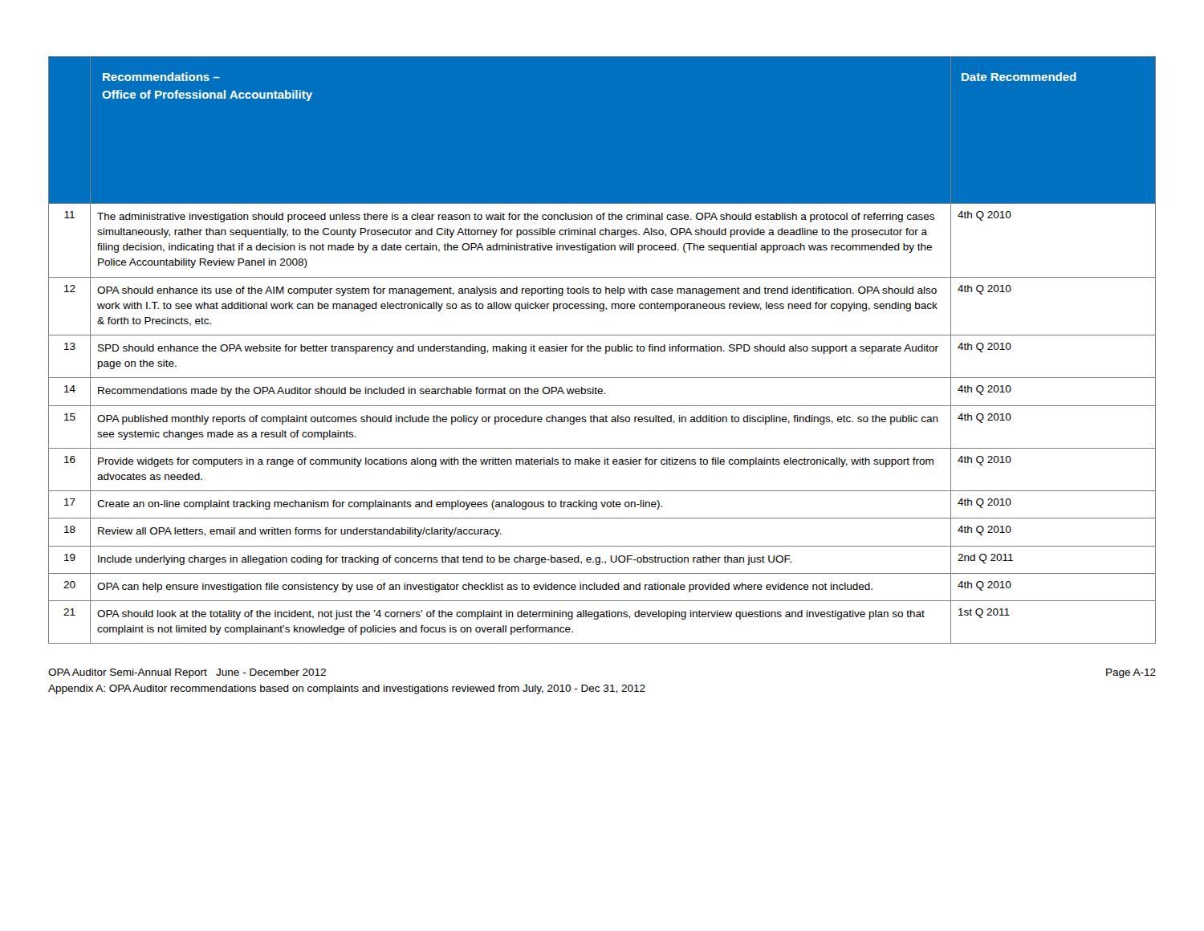| | Recommendations – Office of Professional Accountability | Date Recommended |
| --- | --- | --- |
| 11 | The administrative investigation should proceed unless there is a clear reason to wait for the conclusion of the criminal case. OPA should establish a protocol of referring cases simultaneously, rather than sequentially, to the County Prosecutor and City Attorney for possible criminal charges. Also, OPA should provide a deadline to the prosecutor for a filing decision, indicating that if a decision is not made by a date certain, the OPA administrative investigation will proceed. (The sequential approach was recommended by the Police Accountability Review Panel in 2008) | 4th Q 2010 |
| 12 | OPA should enhance its use of the AIM computer system for management, analysis and reporting tools to help with case management and trend identification. OPA should also work with I.T. to see what additional work can be managed electronically so as to allow quicker processing, more contemporaneous review, less need for copying, sending back & forth to Precincts, etc. | 4th Q 2010 |
| 13 | SPD should enhance the OPA website for better transparency and understanding, making it easier for the public to find information. SPD should also support a separate Auditor page on the site. | 4th Q 2010 |
| 14 | Recommendations made by the OPA Auditor should be included in searchable format on the OPA website. | 4th Q 2010 |
| 15 | OPA published monthly reports of complaint outcomes should include the policy or procedure changes that also resulted, in addition to discipline, findings, etc. so the public can see systemic changes made as a result of complaints. | 4th Q 2010 |
| 16 | Provide widgets for computers in a range of community locations along with the written materials to make it easier for citizens to file complaints electronically, with support from advocates as needed. | 4th Q 2010 |
| 17 | Create an on-line complaint tracking mechanism for complainants and employees (analogous to tracking vote on-line). | 4th Q 2010 |
| 18 | Review all OPA letters, email and written forms for understandability/clarity/accuracy. | 4th Q 2010 |
| 19 | Include underlying charges in allegation coding for tracking of concerns that tend to be charge-based, e.g., UOF-obstruction rather than just UOF. | 2nd Q 2011 |
| 20 | OPA can help ensure investigation file consistency by use of an investigator checklist as to evidence included and rationale provided where evidence not included. | 4th Q 2010 |
| 21 | OPA should look at the totality of the incident, not just the '4 corners' of the complaint in determining allegations, developing interview questions and investigative plan so that complaint is not limited by complainant's knowledge of policies and focus is on overall performance. | 1st Q 2011 |
OPA Auditor Semi-Annual Report June - December 2012
Appendix A: OPA Auditor recommendations based on complaints and investigations reviewed from July, 2010 - Dec 31, 2012
Page A-12